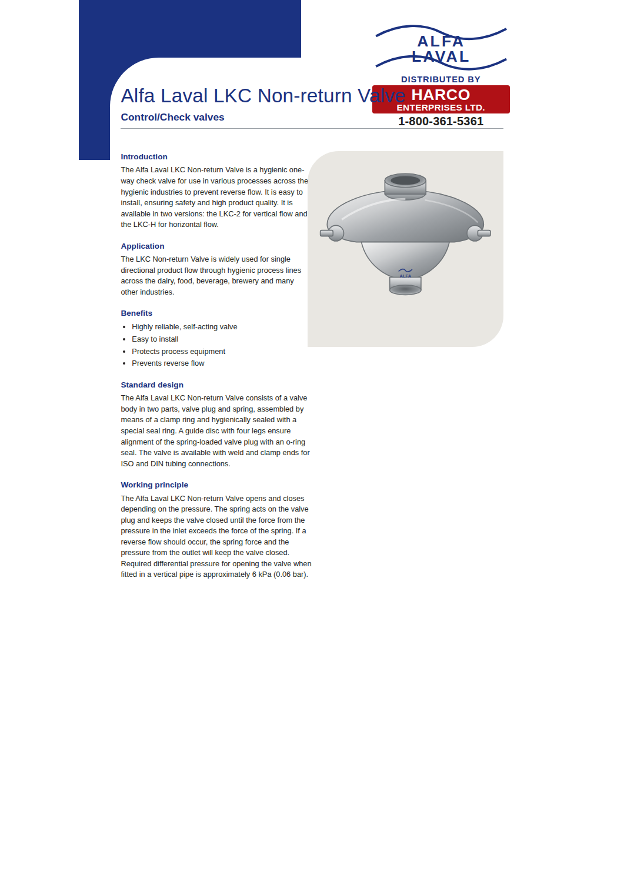ALFA LAVAL
DISTRIBUTED BY
HARCOENTERPRISES LTD.
1-800-361-5361
Alfa Laval LKC Non-return Valve
Control/Check valves
Introduction
The Alfa Laval LKC Non-return Valve is a hygienic one-way check valve for use in various processes across the hygienic industries to prevent reverse flow. It is easy to install, ensuring safety and high product quality. It is available in two versions: the LKC-2 for vertical flow and the LKC-H for horizontal flow.
Application
The LKC Non-return Valve is widely used for single directional product flow through hygienic process lines across the dairy, food, beverage, brewery and many other industries.
Benefits
Highly reliable, self-acting valve
Easy to install
Protects process equipment
Prevents reverse flow
Standard design
The Alfa Laval LKC Non-return Valve consists of a valve body in two parts, valve plug and spring, assembled by means of a clamp ring and hygienically sealed with a special seal ring. A guide disc with four legs ensure alignment of the spring-loaded valve plug with an o-ring seal. The valve is available with weld and clamp ends for ISO and DIN tubing connections.
Working principle
The Alfa Laval LKC Non-return Valve opens and closes depending on the pressure. The spring acts on the valve plug and keeps the valve closed until the force from the pressure in the inlet exceeds the force of the spring. If a reverse flow should occur, the spring force and the pressure from the outlet will keep the valve closed. Required differential pressure for opening the valve when fitted in a vertical pipe is approximately 6 kPa (0.06 bar).
ALFA